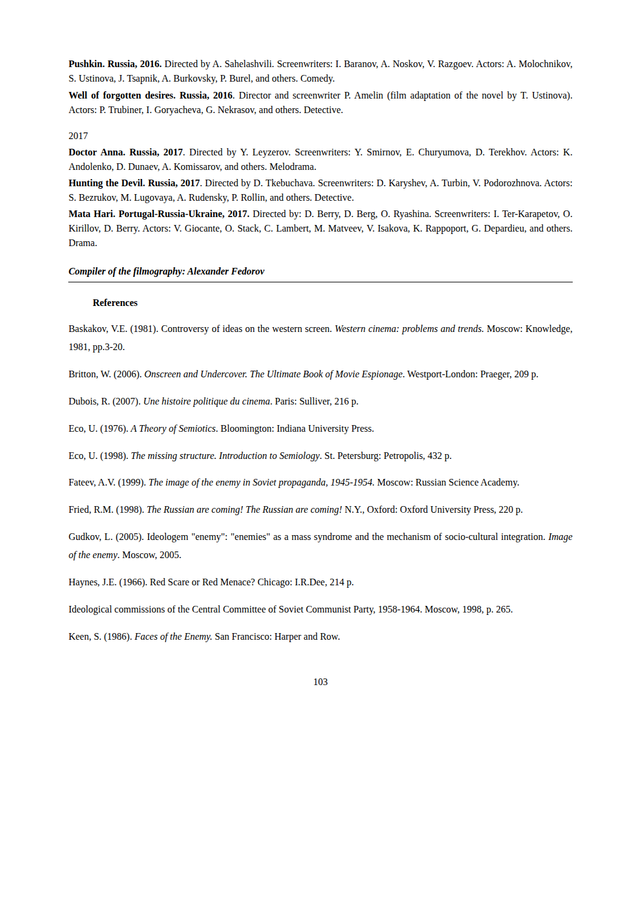Pushkin. Russia, 2016. Directed by A. Sahelashvili. Screenwriters: I. Baranov, A. Noskov, V. Razgoev. Actors: A. Molochnikov, S. Ustinova, J. Tsapnik, A. Burkovsky, P. Burel, and others. Comedy.
Well of forgotten desires. Russia, 2016. Director and screenwriter P. Amelin (film adaptation of the novel by T. Ustinova). Actors: P. Trubiner, I. Goryacheva, G. Nekrasov, and others. Detective.
2017
Doctor Anna. Russia, 2017. Directed by Y. Leyzerov. Screenwriters: Y. Smirnov, E. Churyumova, D. Terekhov. Actors: K. Andolenko, D. Dunaev, A. Komissarov, and others. Melodrama.
Hunting the Devil. Russia, 2017. Directed by D. Tkebuchava. Screenwriters: D. Karyshev, A. Turbin, V. Podorozhnova. Actors: S. Bezrukov, M. Lugovaya, A. Rudensky, P. Rollin, and others. Detective.
Mata Hari. Portugal-Russia-Ukraine, 2017. Directed by: D. Berry, D. Berg, O. Ryashina. Screenwriters: I. Ter-Karapetov, O. Kirillov, D. Berry. Actors: V. Giocante, O. Stack, C. Lambert, M. Matveev, V. Isakova, K. Rappoport, G. Depardieu, and others. Drama.
Compiler of the filmography: Alexander Fedorov
References
Baskakov, V.E. (1981). Controversy of ideas on the western screen. Western cinema: problems and trends. Moscow: Knowledge, 1981, pp.3-20.
Britton, W. (2006). Onscreen and Undercover. The Ultimate Book of Movie Espionage. Westport-London: Praeger, 209 p.
Dubois, R. (2007). Une histoire politique du cinema. Paris: Sulliver, 216 p.
Eco, U. (1976). A Theory of Semiotics. Bloomington: Indiana University Press.
Eco, U. (1998). The missing structure. Introduction to Semiology. St. Petersburg: Petropolis, 432 p.
Fateev, A.V. (1999). The image of the enemy in Soviet propaganda, 1945-1954. Moscow: Russian Science Academy.
Fried, R.M. (1998). The Russian are coming! The Russian are coming! N.Y., Oxford: Oxford University Press, 220 p.
Gudkov, L. (2005). Ideologem "enemy": "enemies" as a mass syndrome and the mechanism of socio-cultural integration. Image of the enemy. Moscow, 2005.
Haynes, J.E. (1966). Red Scare or Red Menace? Chicago: I.R.Dee, 214 p.
Ideological commissions of the Central Committee of Soviet Communist Party, 1958-1964. Moscow, 1998, p. 265.
Keen, S. (1986). Faces of the Enemy. San Francisco: Harper and Row.
103